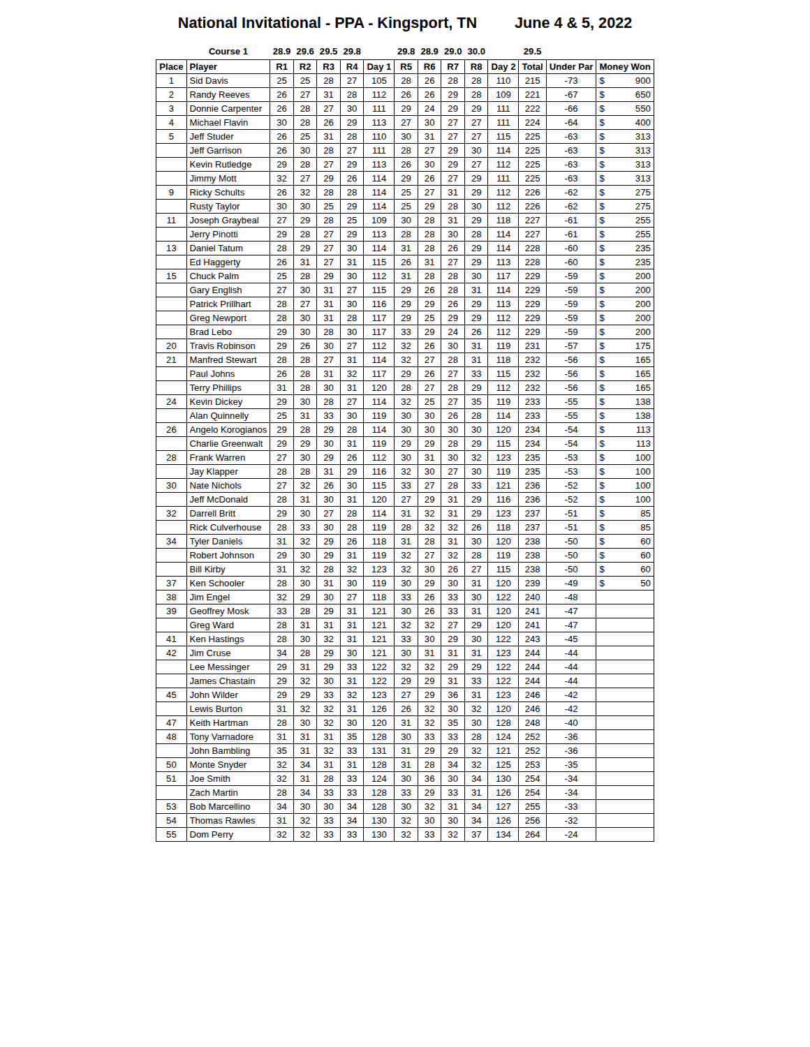National Invitational - PPA - Kingsport, TN June 4 & 5, 2022
| | Course 1 | 28.9 | 29.6 | 29.5 | 29.8 | | 29.8 | 28.9 | 29.0 | 30.0 | | 29.5 | | |
| --- | --- | --- | --- | --- | --- | --- | --- | --- | --- | --- | --- | --- | --- | --- |
| Place | Player | R1 | R2 | R3 | R4 | Day 1 | R5 | R6 | R7 | R8 | Day 2 | Total | Under Par | Money Won |
| 1 | Sid Davis | 25 | 25 | 28 | 27 | 105 | 28 | 26 | 28 | 28 | 110 | 215 | -73 | $ 900 |
| 2 | Randy Reeves | 26 | 27 | 31 | 28 | 112 | 26 | 26 | 29 | 28 | 109 | 221 | -67 | $ 650 |
| 3 | Donnie Carpenter | 26 | 28 | 27 | 30 | 111 | 29 | 24 | 29 | 29 | 111 | 222 | -66 | $ 550 |
| 4 | Michael Flavin | 30 | 28 | 26 | 29 | 113 | 27 | 30 | 27 | 27 | 111 | 224 | -64 | $ 400 |
| 5 | Jeff Studer | 26 | 25 | 31 | 28 | 110 | 30 | 31 | 27 | 27 | 115 | 225 | -63 | $ 313 |
| | Jeff Garrison | 26 | 30 | 28 | 27 | 111 | 28 | 27 | 29 | 30 | 114 | 225 | -63 | $ 313 |
| | Kevin Rutledge | 29 | 28 | 27 | 29 | 113 | 26 | 30 | 29 | 27 | 112 | 225 | -63 | $ 313 |
| | Jimmy Mott | 32 | 27 | 29 | 26 | 114 | 29 | 26 | 27 | 29 | 111 | 225 | -63 | $ 313 |
| 9 | Ricky Schults | 26 | 32 | 28 | 28 | 114 | 25 | 27 | 31 | 29 | 112 | 226 | -62 | $ 275 |
| | Rusty Taylor | 30 | 30 | 25 | 29 | 114 | 25 | 29 | 28 | 30 | 112 | 226 | -62 | $ 275 |
| 11 | Joseph Graybeal | 27 | 29 | 28 | 25 | 109 | 30 | 28 | 31 | 29 | 118 | 227 | -61 | $ 255 |
| | Jerry Pinotti | 29 | 28 | 27 | 29 | 113 | 28 | 28 | 30 | 28 | 114 | 227 | -61 | $ 255 |
| 13 | Daniel Tatum | 28 | 29 | 27 | 30 | 114 | 31 | 28 | 26 | 29 | 114 | 228 | -60 | $ 235 |
| | Ed Haggerty | 26 | 31 | 27 | 31 | 115 | 26 | 31 | 27 | 29 | 113 | 228 | -60 | $ 235 |
| 15 | Chuck Palm | 25 | 28 | 29 | 30 | 112 | 31 | 28 | 28 | 30 | 117 | 229 | -59 | $ 200 |
| | Gary English | 27 | 30 | 31 | 27 | 115 | 29 | 26 | 28 | 31 | 114 | 229 | -59 | $ 200 |
| | Patrick Prillhart | 28 | 27 | 31 | 30 | 116 | 29 | 29 | 26 | 29 | 113 | 229 | -59 | $ 200 |
| | Greg Newport | 28 | 30 | 31 | 28 | 117 | 29 | 25 | 29 | 29 | 112 | 229 | -59 | $ 200 |
| | Brad Lebo | 29 | 30 | 28 | 30 | 117 | 33 | 29 | 24 | 26 | 112 | 229 | -59 | $ 200 |
| 20 | Travis Robinson | 29 | 26 | 30 | 27 | 112 | 32 | 26 | 30 | 31 | 119 | 231 | -57 | $ 175 |
| 21 | Manfred Stewart | 28 | 28 | 27 | 31 | 114 | 32 | 27 | 28 | 31 | 118 | 232 | -56 | $ 165 |
| | Paul Johns | 26 | 28 | 31 | 32 | 117 | 29 | 26 | 27 | 33 | 115 | 232 | -56 | $ 165 |
| | Terry Phillips | 31 | 28 | 30 | 31 | 120 | 28 | 27 | 28 | 29 | 112 | 232 | -56 | $ 165 |
| 24 | Kevin Dickey | 29 | 30 | 28 | 27 | 114 | 32 | 25 | 27 | 35 | 119 | 233 | -55 | $ 138 |
| | Alan Quinnelly | 25 | 31 | 33 | 30 | 119 | 30 | 30 | 26 | 28 | 114 | 233 | -55 | $ 138 |
| 26 | Angelo Korogianos | 29 | 28 | 29 | 28 | 114 | 30 | 30 | 30 | 30 | 120 | 234 | -54 | $ 113 |
| | Charlie Greenwalt | 29 | 29 | 30 | 31 | 119 | 29 | 29 | 28 | 29 | 115 | 234 | -54 | $ 113 |
| 28 | Frank Warren | 27 | 30 | 29 | 26 | 112 | 30 | 31 | 30 | 32 | 123 | 235 | -53 | $ 100 |
| | Jay Klapper | 28 | 28 | 31 | 29 | 116 | 32 | 30 | 27 | 30 | 119 | 235 | -53 | $ 100 |
| 30 | Nate Nichols | 27 | 32 | 26 | 30 | 115 | 33 | 27 | 28 | 33 | 121 | 236 | -52 | $ 100 |
| | Jeff McDonald | 28 | 31 | 30 | 31 | 120 | 27 | 29 | 31 | 29 | 116 | 236 | -52 | $ 100 |
| 32 | Darrell Britt | 29 | 30 | 27 | 28 | 114 | 31 | 32 | 31 | 29 | 123 | 237 | -51 | $ 85 |
| | Rick Culverhouse | 28 | 33 | 30 | 28 | 119 | 28 | 32 | 32 | 26 | 118 | 237 | -51 | $ 85 |
| 34 | Tyler Daniels | 31 | 32 | 29 | 26 | 118 | 31 | 28 | 31 | 30 | 120 | 238 | -50 | $ 60 |
| | Robert Johnson | 29 | 30 | 29 | 31 | 119 | 32 | 27 | 32 | 28 | 119 | 238 | -50 | $ 60 |
| | Bill Kirby | 31 | 32 | 28 | 32 | 123 | 32 | 30 | 26 | 27 | 115 | 238 | -50 | $ 60 |
| 37 | Ken Schooler | 28 | 30 | 31 | 30 | 119 | 30 | 29 | 30 | 31 | 120 | 239 | -49 | $ 50 |
| 38 | Jim Engel | 32 | 29 | 30 | 27 | 118 | 33 | 26 | 33 | 30 | 122 | 240 | -48 | |
| 39 | Geoffrey Mosk | 33 | 28 | 29 | 31 | 121 | 30 | 26 | 33 | 31 | 120 | 241 | -47 | |
| | Greg Ward | 28 | 31 | 31 | 31 | 121 | 32 | 32 | 27 | 29 | 120 | 241 | -47 | |
| 41 | Ken Hastings | 28 | 30 | 32 | 31 | 121 | 33 | 30 | 29 | 30 | 122 | 243 | -45 | |
| 42 | Jim Cruse | 34 | 28 | 29 | 30 | 121 | 30 | 31 | 31 | 31 | 123 | 244 | -44 | |
| | Lee Messinger | 29 | 31 | 29 | 33 | 122 | 32 | 32 | 29 | 29 | 122 | 244 | -44 | |
| | James Chastain | 29 | 32 | 30 | 31 | 122 | 29 | 29 | 31 | 33 | 122 | 244 | -44 | |
| 45 | John Wilder | 29 | 29 | 33 | 32 | 123 | 27 | 29 | 36 | 31 | 123 | 246 | -42 | |
| | Lewis Burton | 31 | 32 | 32 | 31 | 126 | 26 | 32 | 30 | 32 | 120 | 246 | -42 | |
| 47 | Keith Hartman | 28 | 30 | 32 | 30 | 120 | 31 | 32 | 35 | 30 | 128 | 248 | -40 | |
| 48 | Tony Varnadore | 31 | 31 | 31 | 35 | 128 | 30 | 33 | 33 | 28 | 124 | 252 | -36 | |
| | John Bambling | 35 | 31 | 32 | 33 | 131 | 31 | 29 | 29 | 32 | 121 | 252 | -36 | |
| 50 | Monte Snyder | 32 | 34 | 31 | 31 | 128 | 31 | 28 | 34 | 32 | 125 | 253 | -35 | |
| 51 | Joe Smith | 32 | 31 | 28 | 33 | 124 | 30 | 36 | 30 | 34 | 130 | 254 | -34 | |
| | Zach Martin | 28 | 34 | 33 | 33 | 128 | 33 | 29 | 33 | 31 | 126 | 254 | -34 | |
| 53 | Bob Marcellino | 34 | 30 | 30 | 34 | 128 | 30 | 32 | 31 | 34 | 127 | 255 | -33 | |
| 54 | Thomas Rawles | 31 | 32 | 33 | 34 | 130 | 32 | 30 | 30 | 34 | 126 | 256 | -32 | |
| 55 | Dom Perry | 32 | 32 | 33 | 33 | 130 | 32 | 33 | 32 | 37 | 134 | 264 | -24 | |